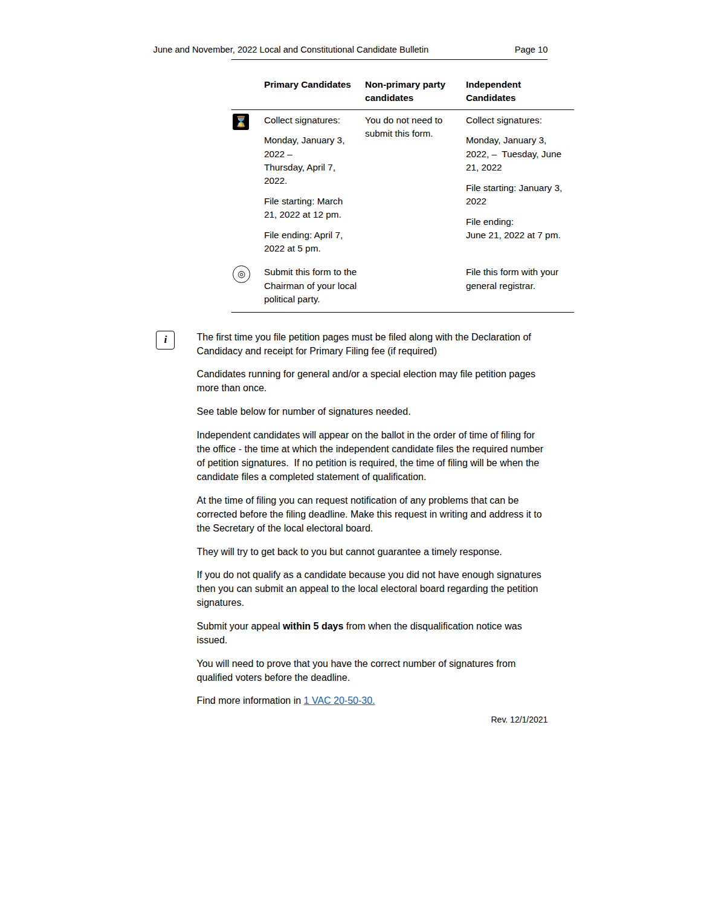June and November, 2022 Local and Constitutional Candidate Bulletin
Page 10
| | Primary Candidates | Non-primary party candidates | Independent Candidates |
| --- | --- | --- | --- |
| ⌛ | Collect signatures: Monday, January 3, 2022 – Thursday, April 7, 2022. File starting: March 21, 2022 at 12 pm. File ending: April 7, 2022 at 5 pm. | You do not need to submit this form. | Collect signatures: Monday, January 3, 2022, – Tuesday, June 21, 2022 File starting: January 3, 2022 File ending: June 21, 2022 at 7 pm. |
| ◎ | Submit this form to the Chairman of your local political party. | | File this form with your general registrar. |
i
The first time you file petition pages must be filed along with the Declaration of Candidacy and receipt for Primary Filing fee (if required)
Candidates running for general and/or a special election may file petition pages more than once.
See table below for number of signatures needed.
Independent candidates will appear on the ballot in the order of time of filing for the office - the time at which the independent candidate files the required number of petition signatures. If no petition is required, the time of filing will be when the candidate files a completed statement of qualification.
At the time of filing you can request notification of any problems that can be corrected before the filing deadline. Make this request in writing and address it to the Secretary of the local electoral board.
They will try to get back to you but cannot guarantee a timely response.
If you do not qualify as a candidate because you did not have enough signatures then you can submit an appeal to the local electoral board regarding the petition signatures.
Submit your appeal within 5 days from when the disqualification notice was issued.
You will need to prove that you have the correct number of signatures from qualified voters before the deadline.
Find more information in 1 VAC 20-50-30.
Rev. 12/1/2021